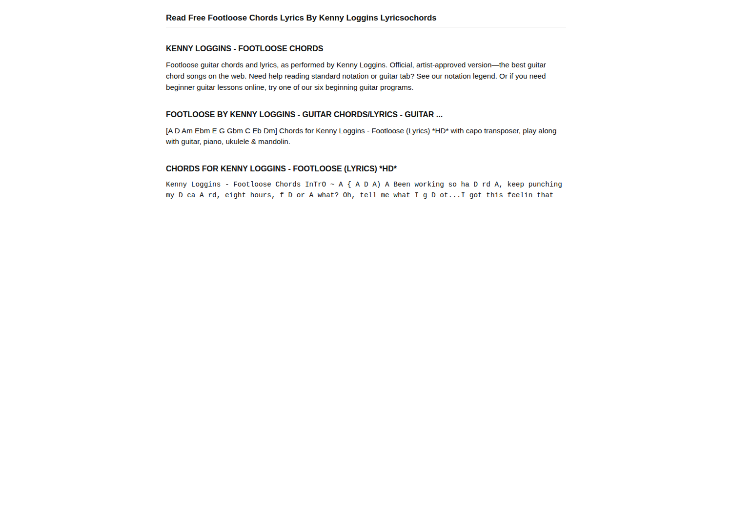Read Free Footloose Chords Lyrics By Kenny Loggins Lyricsochords
Kenny Loggins - Footloose Chords
Footloose guitar chords and lyrics, as performed by Kenny Loggins. Official, artist-approved version—the best guitar chord songs on the web. Need help reading standard notation or guitar tab? See our notation legend. Or if you need beginner guitar lessons online, try one of our six beginning guitar programs.
Footloose by Kenny Loggins - Guitar Chords/Lyrics - Guitar ...
[A D Am Ebm E G Gbm C Eb Dm] Chords for Kenny Loggins - Footloose (Lyrics) *HD* with capo transposer, play along with guitar, piano, ukulele & mandolin.
Chords for Kenny Loggins - Footloose (Lyrics) *HD*
Kenny Loggins - Footloose Chords InTrO ~ A { A D A) A Been working so ha D rd A, keep punching my D ca A rd, eight hours, f D or A what? Oh, tell me what I g D ot...I got this feelin that